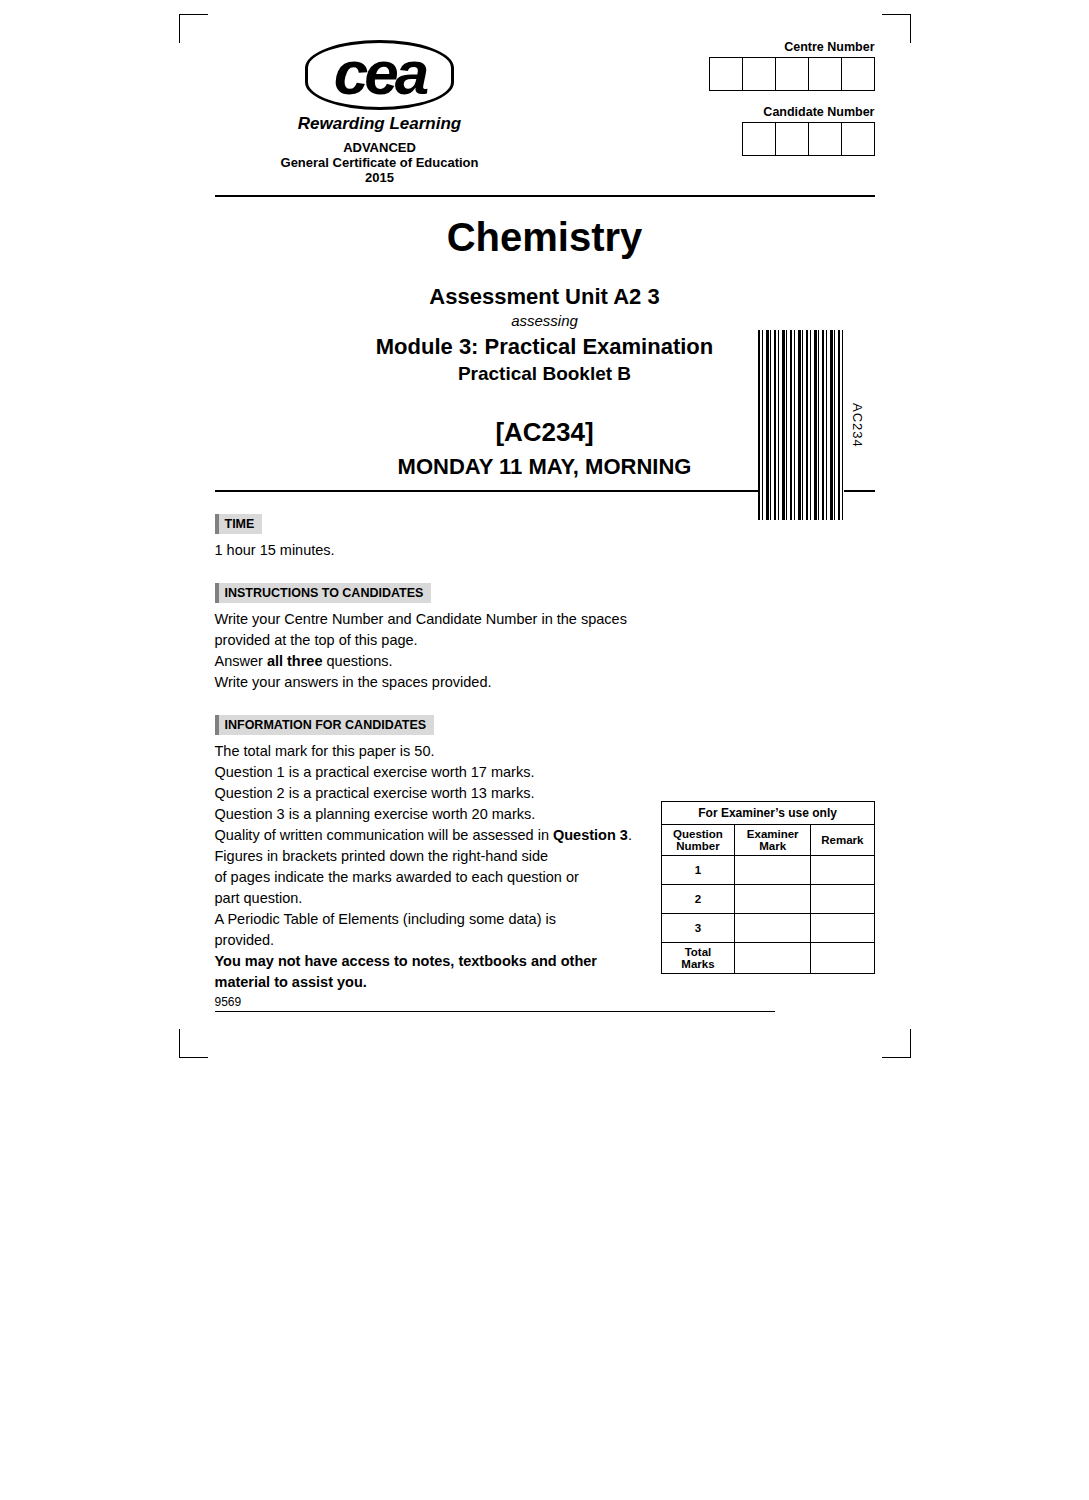cea
Rewarding Learning
ADVANCED
General Certificate of Education
2015
Centre Number
Candidate Number
Chemistry
Assessment Unit A2 3
assessing
Module 3: Practical Examination
Practical Booklet B
AC234
[AC234]
MONDAY 11 MAY, MORNING
TIME
1 hour 15 minutes.
INSTRUCTIONS TO CANDIDATES
Write your Centre Number and Candidate Number in the spaces
provided at the top of this page.
Answer all three questions.
Write your answers in the spaces provided.
INFORMATION FOR CANDIDATES
The total mark for this paper is 50.
Question 1 is a practical exercise worth 17 marks.
Question 2 is a practical exercise worth 13 marks.
Question 3 is a planning exercise worth 20 marks.
Quality of written communication will be assessed in Question 3.
Figures in brackets printed down the right-hand side
of pages indicate the marks awarded to each question or
part question.
A Periodic Table of Elements (including some data) is
provided.
You may not have access to notes, textbooks and other
material to assist you.
| For Examiner’s use only |
| Question Number | Examiner Mark | Remark |
| 1 | | |
| 2 | | |
| 3 | | |
| Total Marks | | |
9569